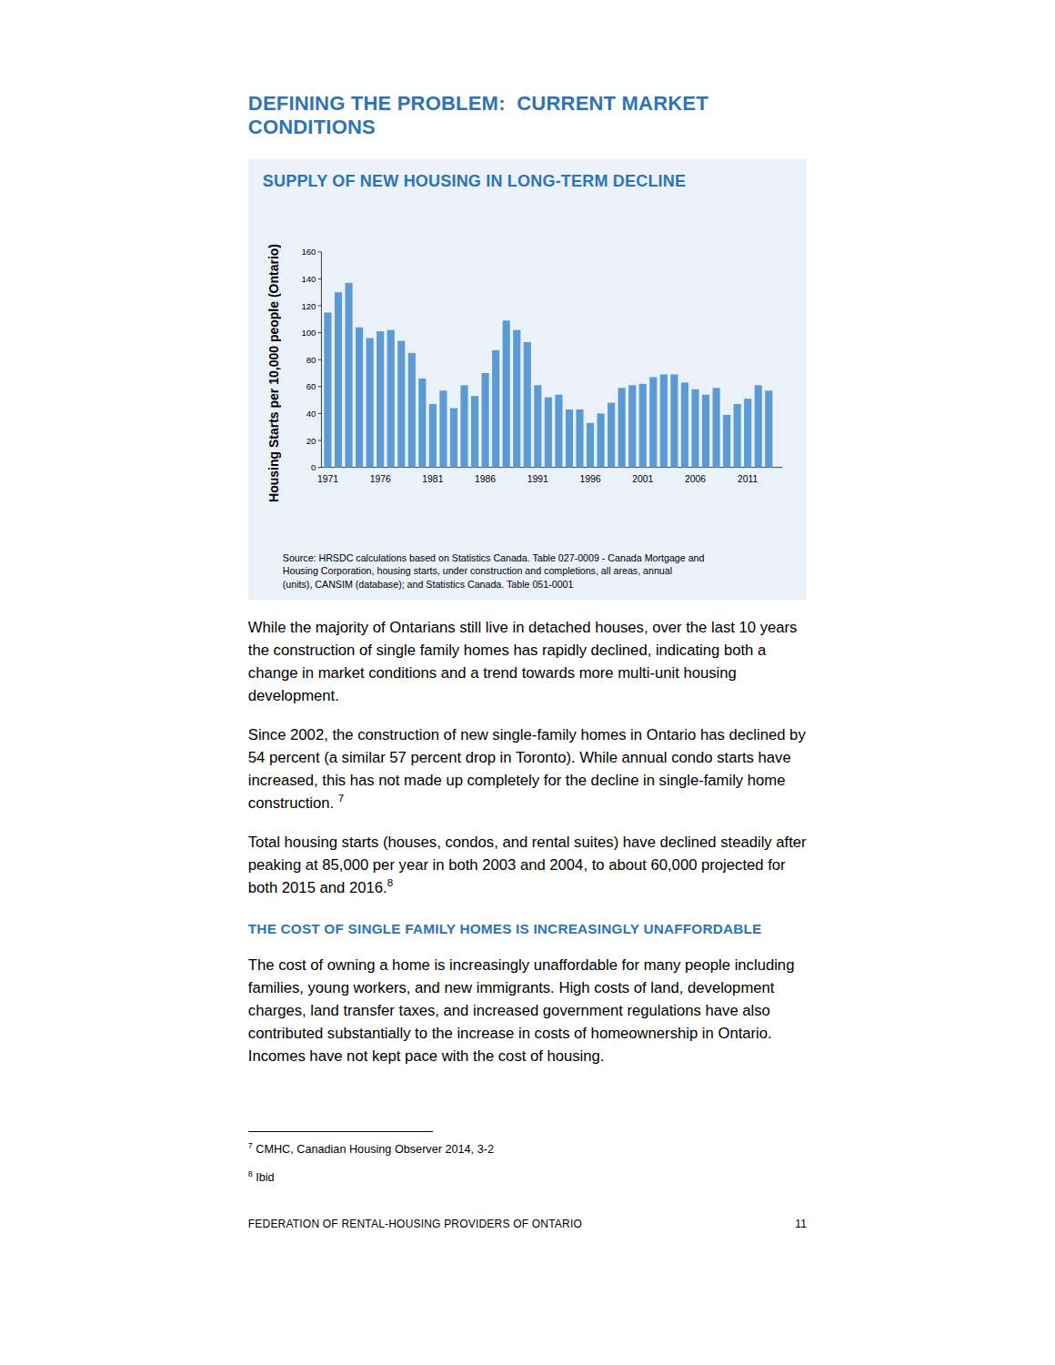DEFINING THE PROBLEM: CURRENT MARKET CONDITIONS
SUPPLY OF NEW HOUSING IN LONG-TERM DECLINE
Housing Starts per 10,000 people (Ontario)
0 20 40 60 80 100 120 140 160 1971 1976 1981 1986 1991 1996 2001 2006 2011
Source: HRSDC calculations based on Statistics Canada. Table 027-0009 - Canada Mortgage and
Housing Corporation, housing starts, under construction and completions, all areas, annual
(units), CANSIM (database); and Statistics Canada. Table 051-0001
While the majority of Ontarians still live in detached houses, over the last 10 years the construction of single family homes has rapidly declined, indicating both a change in market conditions and a trend towards more multi-unit housing development.
Since 2002, the construction of new single-family homes in Ontario has declined by 54 percent (a similar 57 percent drop in Toronto). While annual condo starts have increased, this has not made up completely for the decline in single-family home construction. 7
Total housing starts (houses, condos, and rental suites) have declined steadily after peaking at 85,000 per year in both 2003 and 2004, to about 60,000 projected for both 2015 and 2016.8
THE COST OF SINGLE FAMILY HOMES IS INCREASINGLY UNAFFORDABLE
The cost of owning a home is increasingly unaffordable for many people including families, young workers, and new immigrants. High costs of land, development charges, land transfer taxes, and increased government regulations have also contributed substantially to the increase in costs of homeownership in Ontario. Incomes have not kept pace with the cost of housing.
7 CMHC, Canadian Housing Observer 2014, 3-2
8 Ibid
FEDERATION OF RENTAL-HOUSING PROVIDERS OF ONTARIO 11